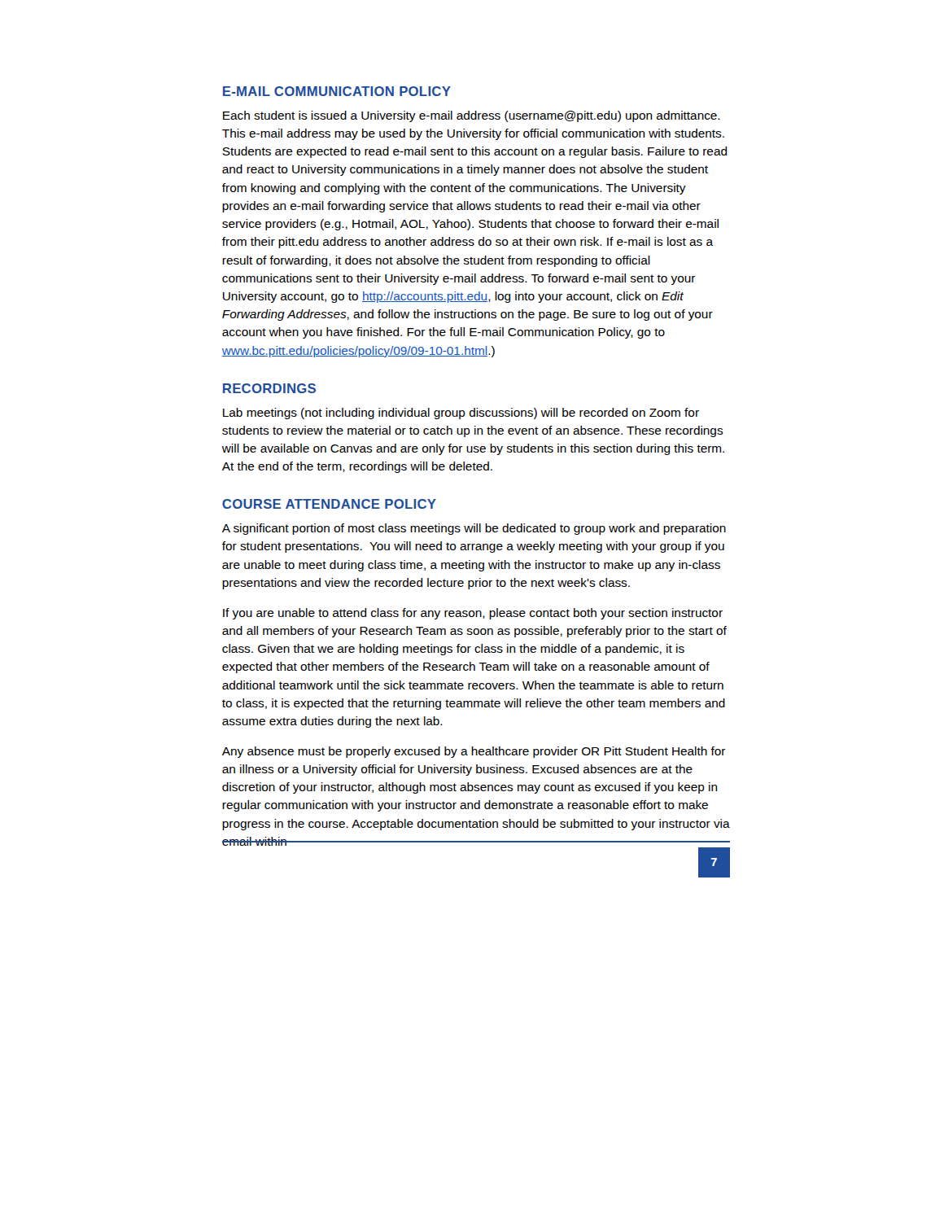E-mail Communication Policy
Each student is issued a University e-mail address (username@pitt.edu) upon admittance. This e-mail address may be used by the University for official communication with students. Students are expected to read e-mail sent to this account on a regular basis. Failure to read and react to University communications in a timely manner does not absolve the student from knowing and complying with the content of the communications. The University provides an e-mail forwarding service that allows students to read their e-mail via other service providers (e.g., Hotmail, AOL, Yahoo). Students that choose to forward their e-mail from their pitt.edu address to another address do so at their own risk. If e-mail is lost as a result of forwarding, it does not absolve the student from responding to official communications sent to their University e-mail address. To forward e-mail sent to your University account, go to http://accounts.pitt.edu, log into your account, click on Edit Forwarding Addresses, and follow the instructions on the page. Be sure to log out of your account when you have finished. For the full E-mail Communication Policy, go to www.bc.pitt.edu/policies/policy/09/09-10-01.html.)
Recordings
Lab meetings (not including individual group discussions) will be recorded on Zoom for students to review the material or to catch up in the event of an absence. These recordings will be available on Canvas and are only for use by students in this section during this term. At the end of the term, recordings will be deleted.
Course Attendance Policy
A significant portion of most class meetings will be dedicated to group work and preparation for student presentations. You will need to arrange a weekly meeting with your group if you are unable to meet during class time, a meeting with the instructor to make up any in-class presentations and view the recorded lecture prior to the next week's class.
If you are unable to attend class for any reason, please contact both your section instructor and all members of your Research Team as soon as possible, preferably prior to the start of class. Given that we are holding meetings for class in the middle of a pandemic, it is expected that other members of the Research Team will take on a reasonable amount of additional teamwork until the sick teammate recovers. When the teammate is able to return to class, it is expected that the returning teammate will relieve the other team members and assume extra duties during the next lab.
Any absence must be properly excused by a healthcare provider OR Pitt Student Health for an illness or a University official for University business. Excused absences are at the discretion of your instructor, although most absences may count as excused if you keep in regular communication with your instructor and demonstrate a reasonable effort to make progress in the course. Acceptable documentation should be submitted to your instructor via email within
7